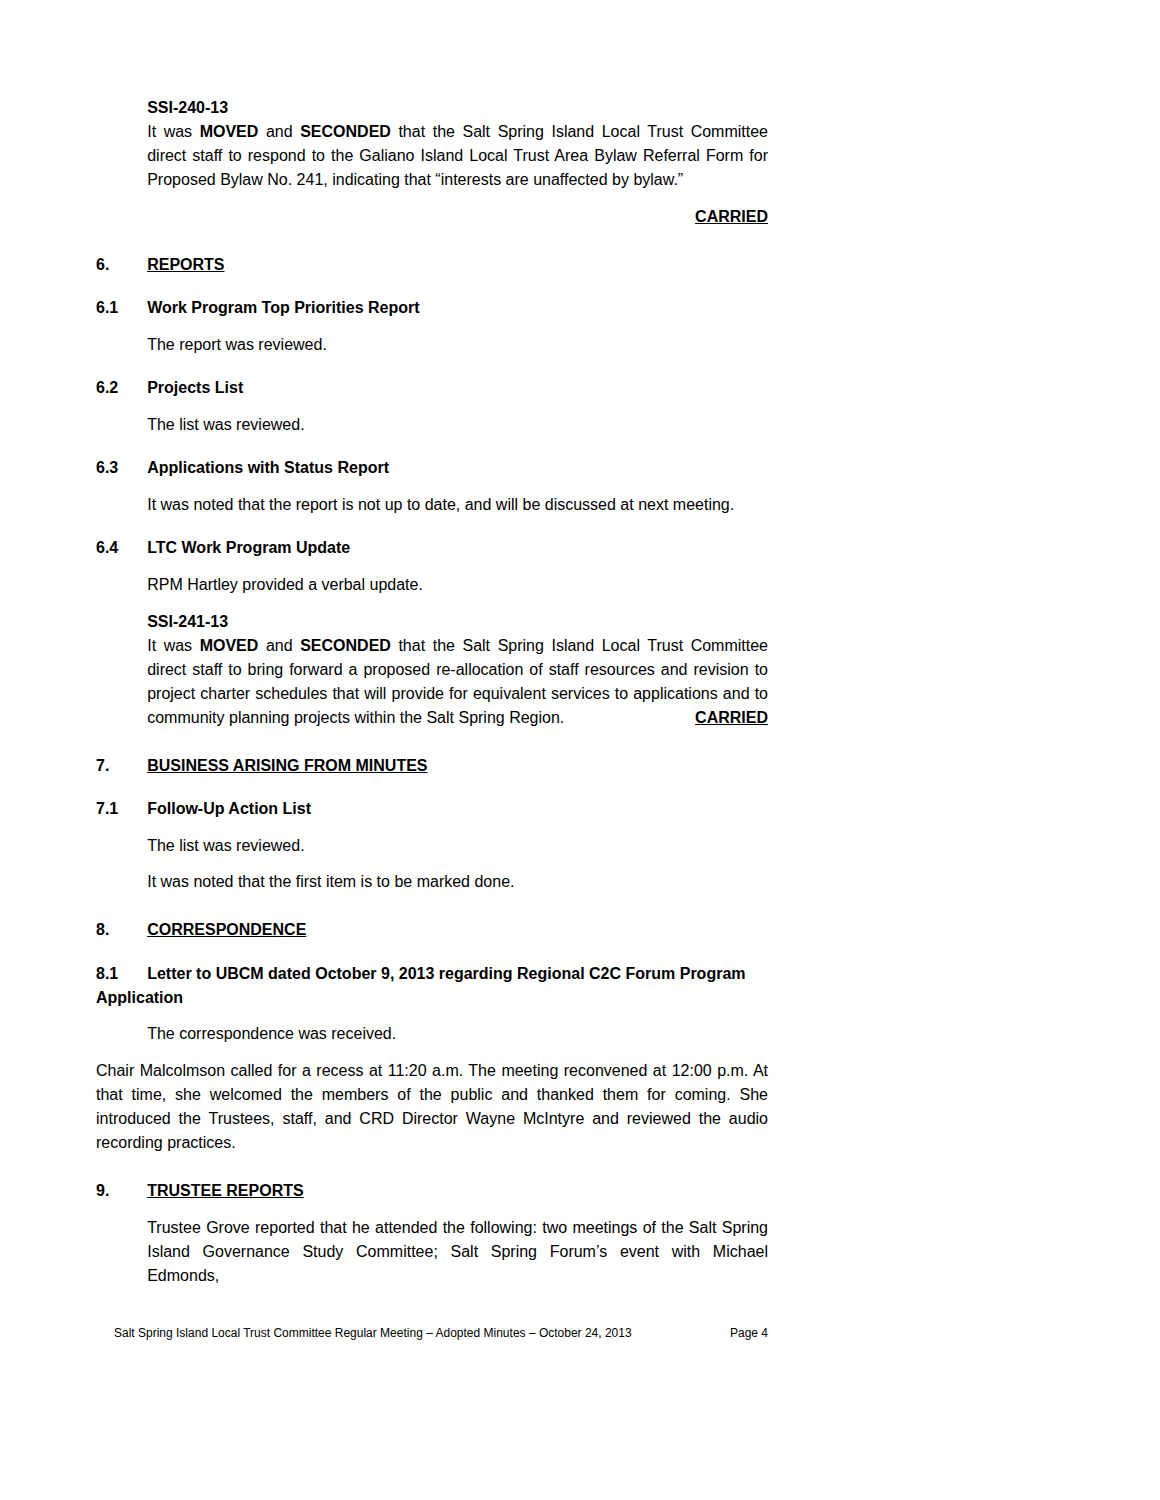SSI-240-13
It was MOVED and SECONDED that the Salt Spring Island Local Trust Committee direct staff to respond to the Galiano Island Local Trust Area Bylaw Referral Form for Proposed Bylaw No. 241, indicating that “interests are unaffected by bylaw.”
CARRIED
6. REPORTS
6.1 Work Program Top Priorities Report
The report was reviewed.
6.2 Projects List
The list was reviewed.
6.3 Applications with Status Report
It was noted that the report is not up to date, and will be discussed at next meeting.
6.4 LTC Work Program Update
RPM Hartley provided a verbal update.
SSI-241-13
It was MOVED and SECONDED that the Salt Spring Island Local Trust Committee direct staff to bring forward a proposed re-allocation of staff resources and revision to project charter schedules that will provide for equivalent services to applications and to community planning projects within the Salt Spring Region. CARRIED
7. BUSINESS ARISING FROM MINUTES
7.1 Follow-Up Action List
The list was reviewed.
It was noted that the first item is to be marked done.
8. CORRESPONDENCE
8.1 Letter to UBCM dated October 9, 2013 regarding Regional C2C Forum Program Application
The correspondence was received.
Chair Malcolmson called for a recess at 11:20 a.m. The meeting reconvened at 12:00 p.m. At that time, she welcomed the members of the public and thanked them for coming. She introduced the Trustees, staff, and CRD Director Wayne McIntyre and reviewed the audio recording practices.
9. TRUSTEE REPORTS
Trustee Grove reported that he attended the following: two meetings of the Salt Spring Island Governance Study Committee; Salt Spring Forum’s event with Michael Edmonds,
Salt Spring Island Local Trust Committee Regular Meeting – Adopted Minutes – October 24, 2013 Page 4